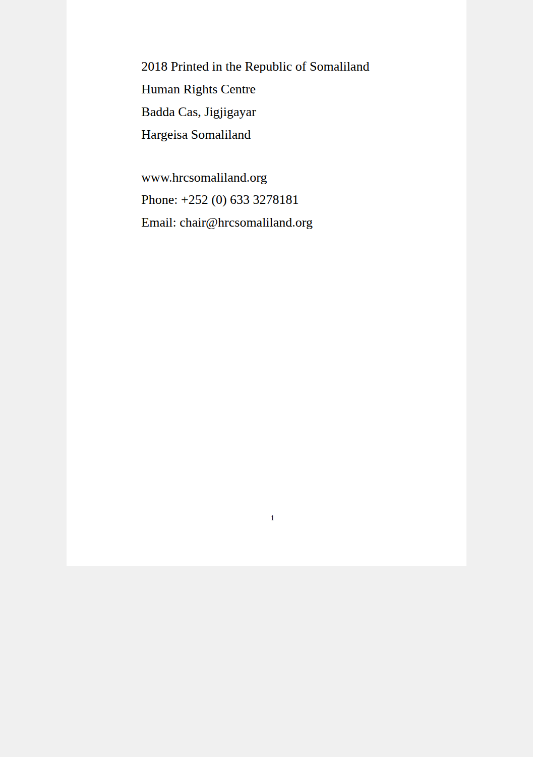2018 Printed in the Republic of Somaliland
Human Rights Centre
Badda Cas, Jigjigayar
Hargeisa Somaliland
www.hrcsomaliland.org
Phone: +252 (0) 633 3278181
Email: chair@hrcsomaliland.org
i